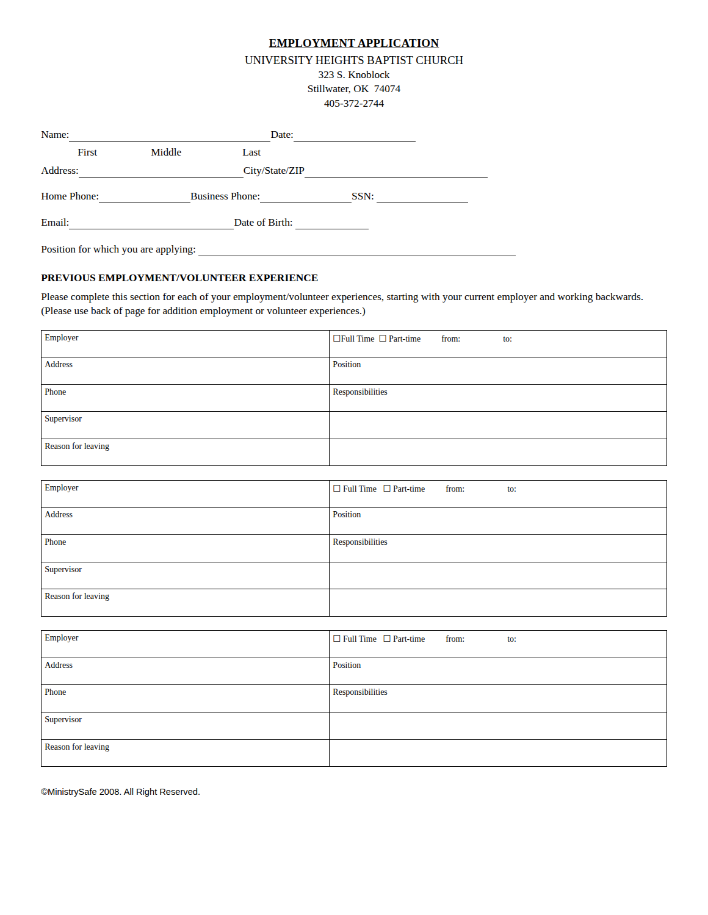EMPLOYMENT APPLICATION
UNIVERSITY HEIGHTS BAPTIST CHURCH
323 S. Knoblock
Stillwater, OK 74074
405-372-2744
Name: Date:
First Middle Last
Address: City/State/ZIP
Home Phone: Business Phone: SSN:
Email: Date of Birth:
Position for which you are applying:
PREVIOUS EMPLOYMENT/VOLUNTEER EXPERIENCE
Please complete this section for each of your employment/volunteer experiences, starting with your current employer and working backwards. (Please use back of page for addition employment or volunteer experiences.)
| Employer | ☐ Full Time ☐ Part-time from: to: |
| Address | Position |
| Phone | Responsibilities |
| Supervisor | |
| Reason for leaving | |
| Employer | ☐ Full Time ☐ Part-time from: to: |
| Address | Position |
| Phone | Responsibilities |
| Supervisor | |
| Reason for leaving | |
| Employer | ☐ Full Time ☐ Part-time from: to: |
| Address | Position |
| Phone | Responsibilities |
| Supervisor | |
| Reason for leaving | |
©MinistrySafe 2008. All Right Reserved.